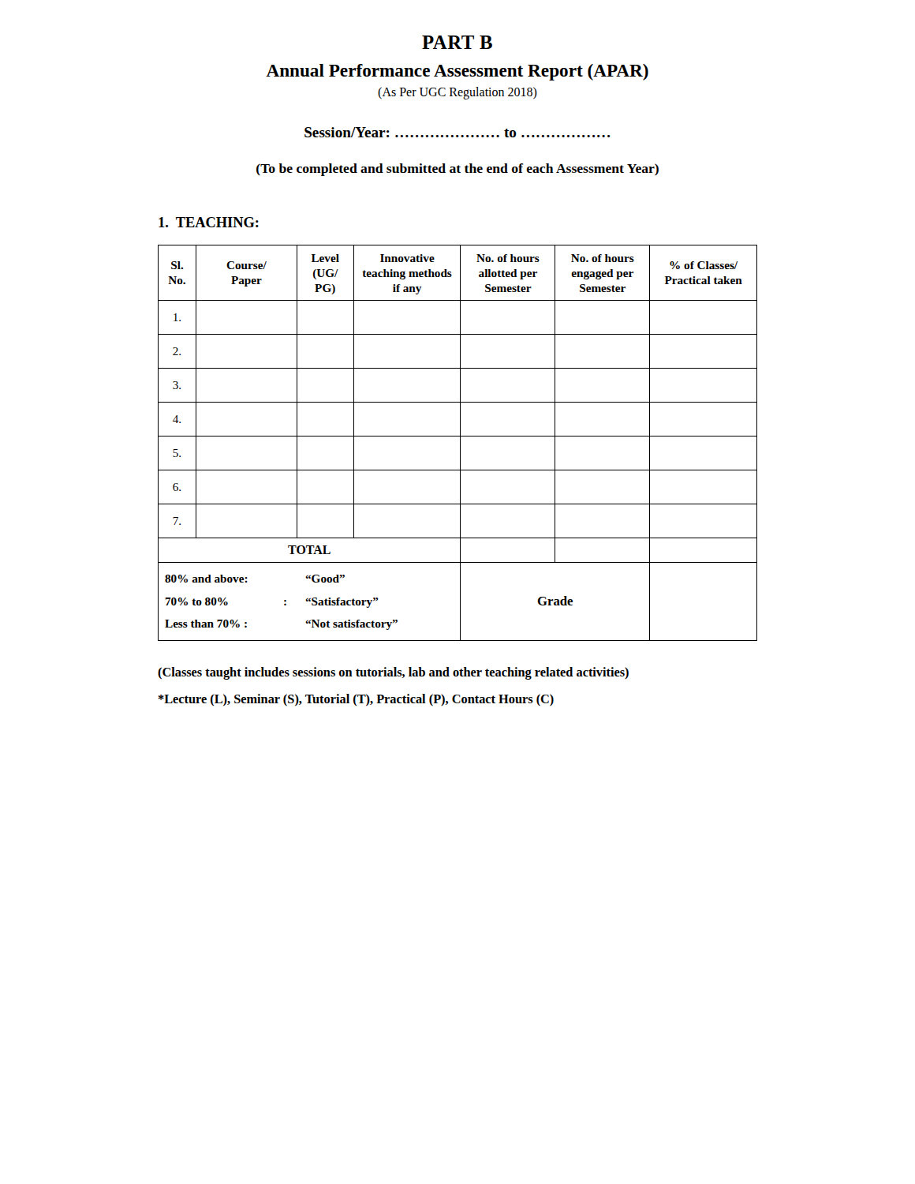PART B
Annual Performance Assessment Report (APAR)
(As Per UGC Regulation 2018)
Session/Year: ………………… to ………………
(To be completed and submitted at the end of each Assessment Year)
1. TEACHING:
| Sl. No. | Course/ Paper | Level (UG/ PG) | Innovative teaching methods if any | No. of hours allotted per Semester | No. of hours engaged per Semester | % of Classes/ Practical taken |
| --- | --- | --- | --- | --- | --- | --- |
| 1. | | | | | | |
| 2. | | | | | | |
| 3. | | | | | | |
| 4. | | | | | | |
| 5. | | | | | | |
| 6. | | | | | | |
| 7. | | | | | | |
| TOTAL | | | |
| 80% and above: “Good” 70% to 80% : “Satisfactory” Less than 70% : “Not satisfactory” | Grade | |
(Classes taught includes sessions on tutorials, lab and other teaching related activities)
*Lecture (L), Seminar (S), Tutorial (T), Practical (P), Contact Hours (C)